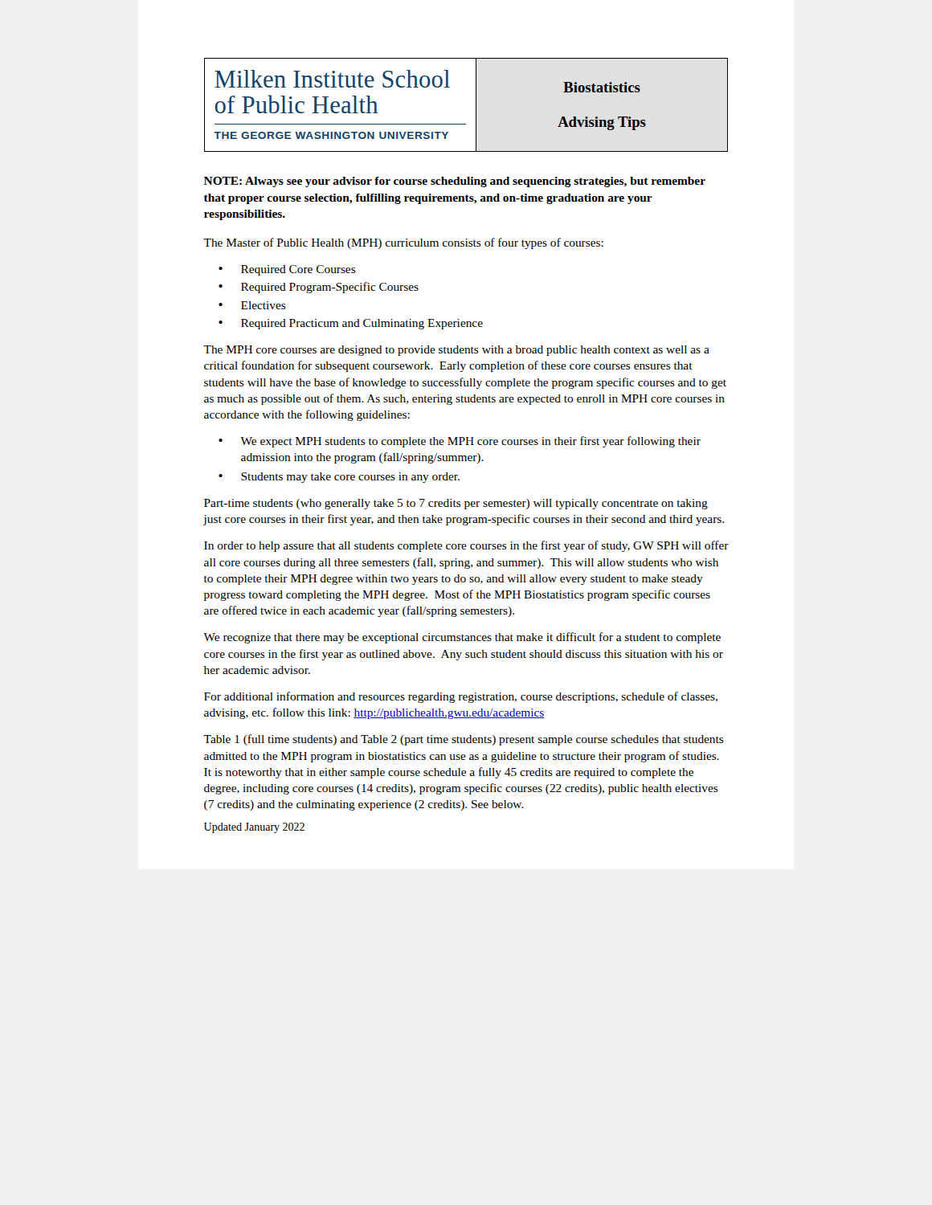| Milken Institute School of Public Health THE GEORGE WASHINGTON UNIVERSITY | Biostatistics Advising Tips |
NOTE: Always see your advisor for course scheduling and sequencing strategies, but remember that proper course selection, fulfilling requirements, and on-time graduation are your responsibilities.
The Master of Public Health (MPH) curriculum consists of four types of courses:
Required Core Courses
Required Program-Specific Courses
Electives
Required Practicum and Culminating Experience
The MPH core courses are designed to provide students with a broad public health context as well as a critical foundation for subsequent coursework. Early completion of these core courses ensures that students will have the base of knowledge to successfully complete the program specific courses and to get as much as possible out of them. As such, entering students are expected to enroll in MPH core courses in accordance with the following guidelines:
We expect MPH students to complete the MPH core courses in their first year following their admission into the program (fall/spring/summer).
Students may take core courses in any order.
Part-time students (who generally take 5 to 7 credits per semester) will typically concentrate on taking just core courses in their first year, and then take program-specific courses in their second and third years.
In order to help assure that all students complete core courses in the first year of study, GW SPH will offer all core courses during all three semesters (fall, spring, and summer). This will allow students who wish to complete their MPH degree within two years to do so, and will allow every student to make steady progress toward completing the MPH degree. Most of the MPH Biostatistics program specific courses are offered twice in each academic year (fall/spring semesters).
We recognize that there may be exceptional circumstances that make it difficult for a student to complete core courses in the first year as outlined above. Any such student should discuss this situation with his or her academic advisor.
For additional information and resources regarding registration, course descriptions, schedule of classes, advising, etc. follow this link: http://publichealth.gwu.edu/academics
Table 1 (full time students) and Table 2 (part time students) present sample course schedules that students admitted to the MPH program in biostatistics can use as a guideline to structure their program of studies. It is noteworthy that in either sample course schedule a fully 45 credits are required to complete the degree, including core courses (14 credits), program specific courses (22 credits), public health electives (7 credits) and the culminating experience (2 credits). See below.
Updated January 2022